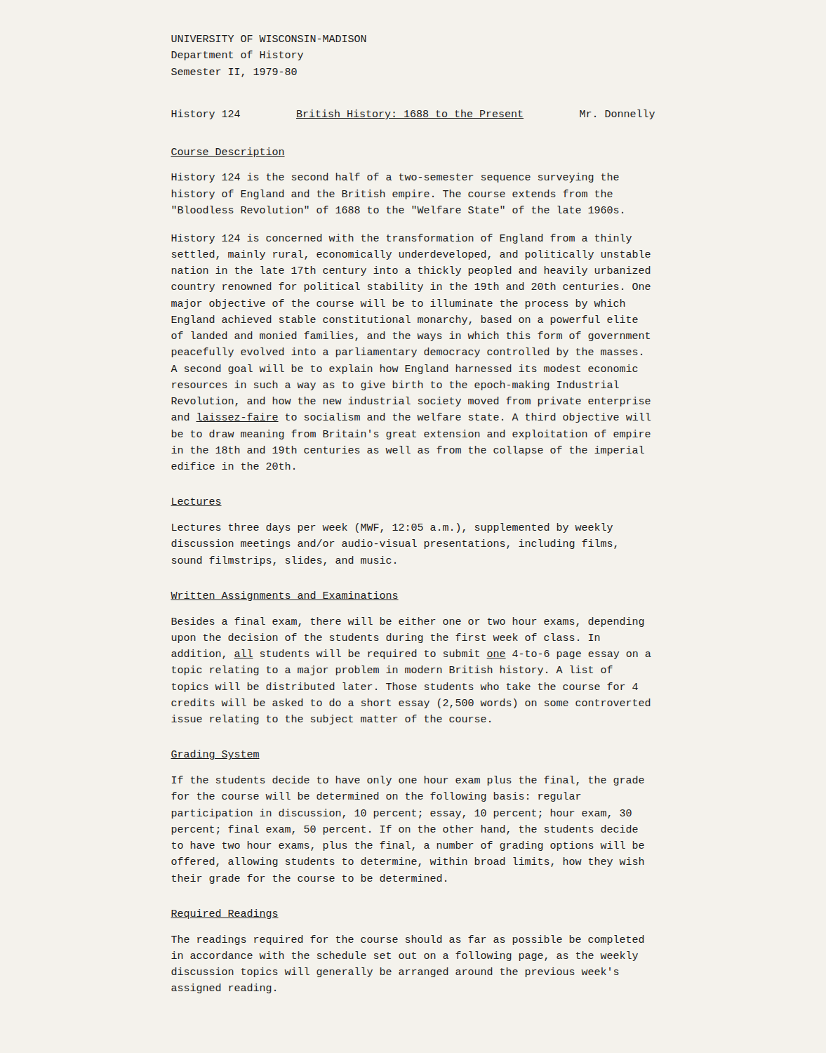UNIVERSITY OF WISCONSIN-MADISON
Department of History
Semester II, 1979-80
History 124 British History: 1688 to the Present Mr. Donnelly
Course Description
History 124 is the second half of a two-semester sequence surveying the history of England and the British empire. The course extends from the "Bloodless Revolution" of 1688 to the "Welfare State" of the late 1960s.
History 124 is concerned with the transformation of England from a thinly settled, mainly rural, economically underdeveloped, and politically unstable nation in the late 17th century into a thickly peopled and heavily urbanized country renowned for political stability in the 19th and 20th centuries. One major objective of the course will be to illuminate the process by which England achieved stable constitutional monarchy, based on a powerful elite of landed and monied families, and the ways in which this form of government peacefully evolved into a parliamentary democracy controlled by the masses. A second goal will be to explain how England harnessed its modest economic resources in such a way as to give birth to the epoch-making Industrial Revolution, and how the new industrial society moved from private enterprise and laissez-faire to socialism and the welfare state. A third objective will be to draw meaning from Britain's great extension and exploitation of empire in the 18th and 19th centuries as well as from the collapse of the imperial edifice in the 20th.
Lectures
Lectures three days per week (MWF, 12:05 a.m.), supplemented by weekly discussion meetings and/or audio-visual presentations, including films, sound filmstrips, slides, and music.
Written Assignments and Examinations
Besides a final exam, there will be either one or two hour exams, depending upon the decision of the students during the first week of class. In addition, all students will be required to submit one 4-to-6 page essay on a topic relating to a major problem in modern British history. A list of topics will be distributed later. Those students who take the course for 4 credits will be asked to do a short essay (2,500 words) on some controverted issue relating to the subject matter of the course.
Grading System
If the students decide to have only one hour exam plus the final, the grade for the course will be determined on the following basis: regular participation in discussion, 10 percent; essay, 10 percent; hour exam, 30 percent; final exam, 50 percent. If on the other hand, the students decide to have two hour exams, plus the final, a number of grading options will be offered, allowing students to determine, within broad limits, how they wish their grade for the course to be determined.
Required Readings
The readings required for the course should as far as possible be completed in accordance with the schedule set out on a following page, as the weekly discussion topics will generally be arranged around the previous week's assigned reading.